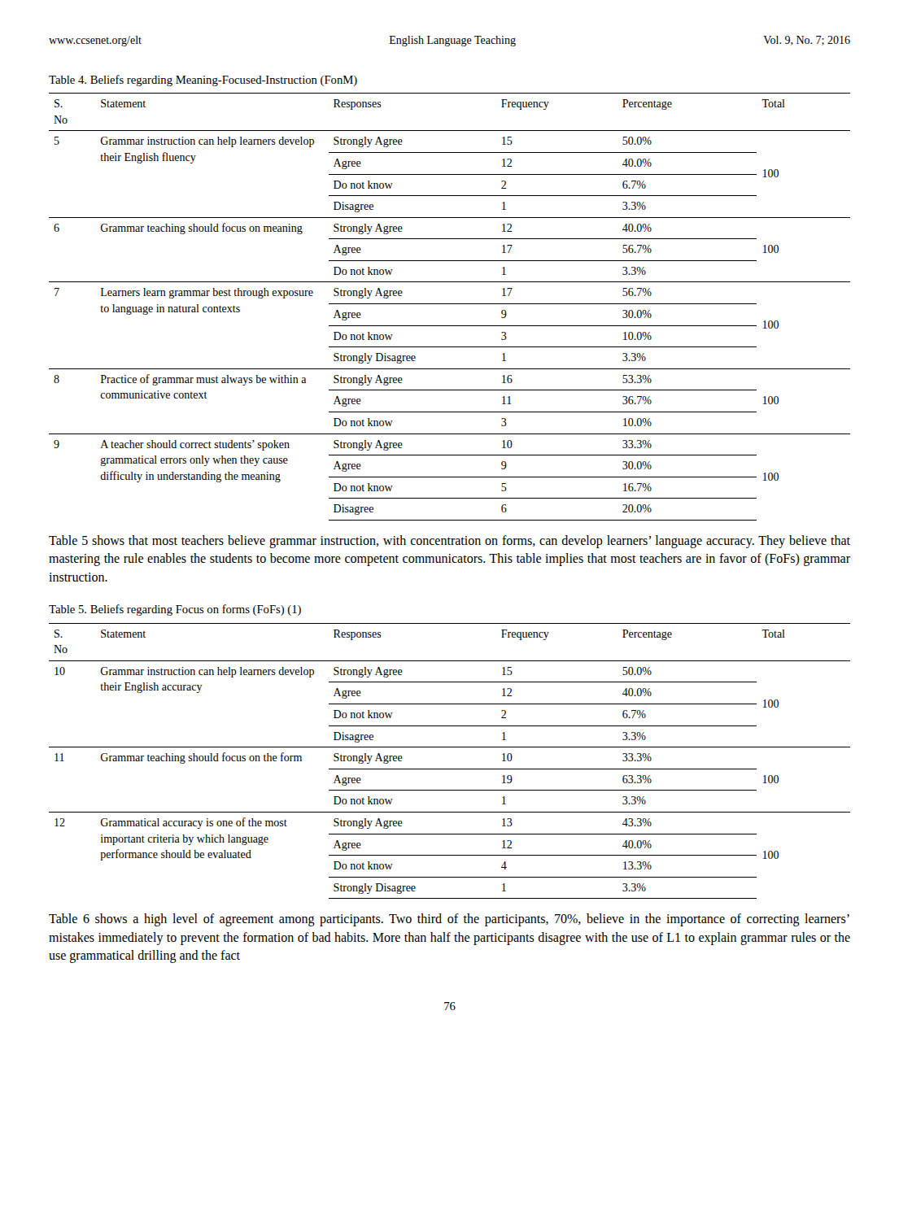www.ccsenet.org/elt
English Language Teaching
Vol. 9, No. 7; 2016
Table 4. Beliefs regarding Meaning-Focused-Instruction (FonM)
| S. No | Statement | Responses | Frequency | Percentage | Total |
| --- | --- | --- | --- | --- | --- |
| 5 | Grammar instruction can help learners develop their English fluency | Strongly Agree | 15 | 50.0% | 100 |
| Agree | 12 | 40.0% |
| Do not know | 2 | 6.7% |
| Disagree | 1 | 3.3% |
| 6 | Grammar teaching should focus on meaning | Strongly Agree | 12 | 40.0% | 100 |
| Agree | 17 | 56.7% |
| Do not know | 1 | 3.3% |
| 7 | Learners learn grammar best through exposure to language in natural contexts | Strongly Agree | 17 | 56.7% | 100 |
| Agree | 9 | 30.0% |
| Do not know | 3 | 10.0% |
| Strongly Disagree | 1 | 3.3% |
| 8 | Practice of grammar must always be within a communicative context | Strongly Agree | 16 | 53.3% | 100 |
| Agree | 11 | 36.7% |
| Do not know | 3 | 10.0% |
| 9 | A teacher should correct students’ spoken grammatical errors only when they cause difficulty in understanding the meaning | Strongly Agree | 10 | 33.3% | 100 |
| Agree | 9 | 30.0% |
| Do not know | 5 | 16.7% |
| Disagree | 6 | 20.0% |
Table 5 shows that most teachers believe grammar instruction, with concentration on forms, can develop learners’ language accuracy. They believe that mastering the rule enables the students to become more competent communicators. This table implies that most teachers are in favor of (FoFs) grammar instruction.
Table 5. Beliefs regarding Focus on forms (FoFs) (1)
| S. No | Statement | Responses | Frequency | Percentage | Total |
| --- | --- | --- | --- | --- | --- |
| 10 | Grammar instruction can help learners develop their English accuracy | Strongly Agree | 15 | 50.0% | 100 |
| Agree | 12 | 40.0% |
| Do not know | 2 | 6.7% |
| Disagree | 1 | 3.3% |
| 11 | Grammar teaching should focus on the form | Strongly Agree | 10 | 33.3% | 100 |
| Agree | 19 | 63.3% |
| Do not know | 1 | 3.3% |
| 12 | Grammatical accuracy is one of the most important criteria by which language performance should be evaluated | Strongly Agree | 13 | 43.3% | 100 |
| Agree | 12 | 40.0% |
| Do not know | 4 | 13.3% |
| Strongly Disagree | 1 | 3.3% |
Table 6 shows a high level of agreement among participants. Two third of the participants, 70%, believe in the importance of correcting learners’ mistakes immediately to prevent the formation of bad habits. More than half the participants disagree with the use of L1 to explain grammar rules or the use grammatical drilling and the fact
76